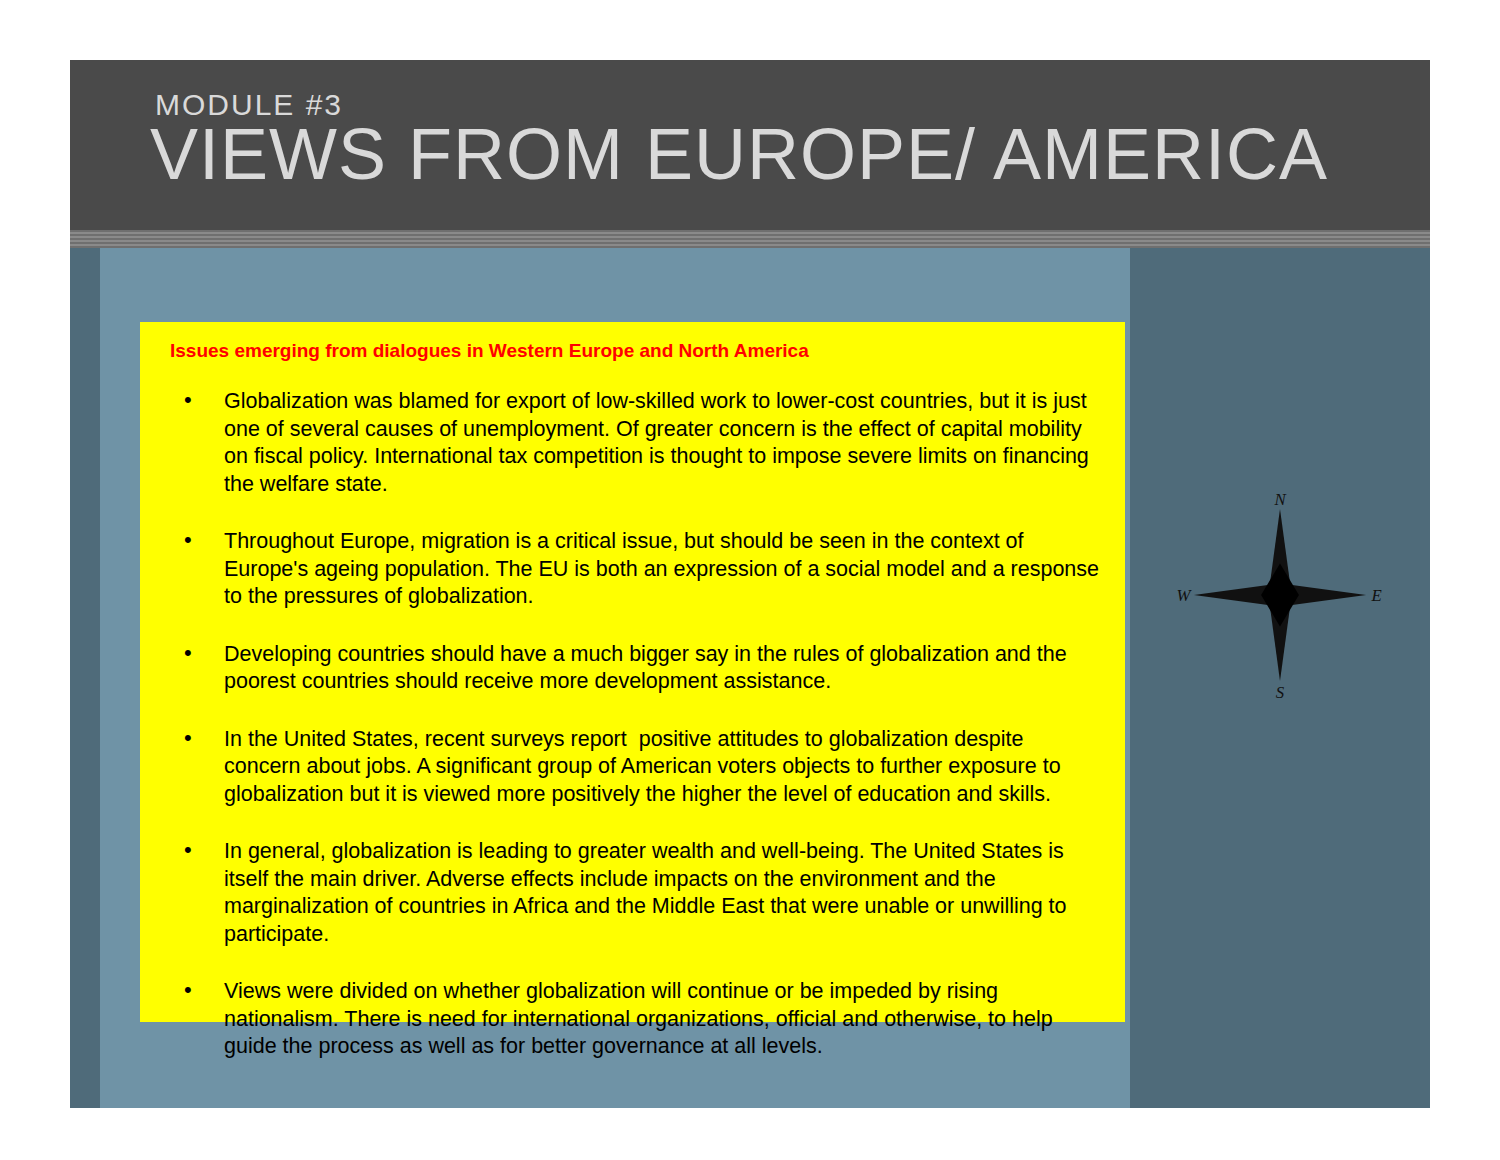MODULE #3
VIEWS FROM EUROPE/ AMERICA
Issues emerging from dialogues in Western Europe and North America
Globalization was blamed for export of low-skilled work to lower-cost countries, but it is just one of several causes of unemployment. Of greater concern is the effect of capital mobility on fiscal policy. International tax competition is thought to impose severe limits on financing the welfare state.
Throughout Europe, migration is a critical issue, but should be seen in the context of Europe's ageing population. The EU is both an expression of a social model and a response to the pressures of globalization.
Developing countries should have a much bigger say in the rules of globalization and the poorest countries should receive more development assistance.
In the United States, recent surveys report positive attitudes to globalization despite concern about jobs. A significant group of American voters objects to further exposure to globalization but it is viewed more positively the higher the level of education and skills.
In general, globalization is leading to greater wealth and well-being. The United States is itself the main driver. Adverse effects include impacts on the environment and the marginalization of countries in Africa and the Middle East that were unable or unwilling to participate.
Views were divided on whether globalization will continue or be impeded by rising nationalism. There is need for international organizations, official and otherwise, to help guide the process as well as for better governance at all levels.
N S W E